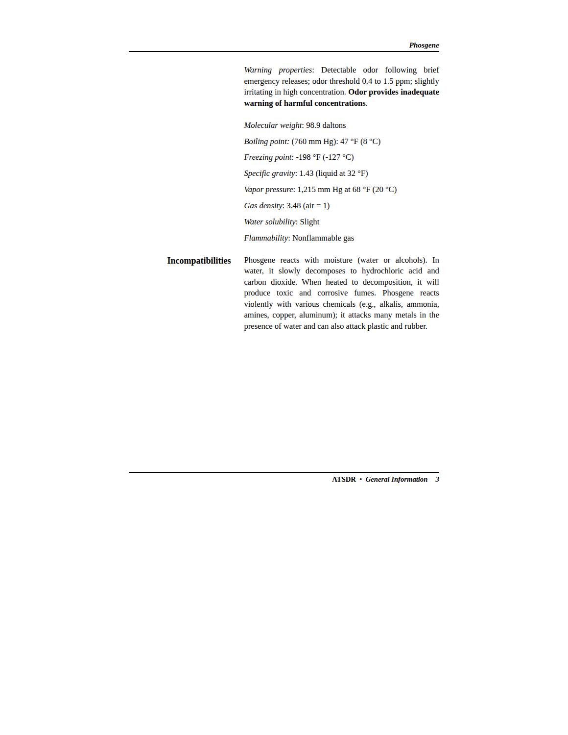Phosgene
Warning properties: Detectable odor following brief emergency releases; odor threshold 0.4 to 1.5 ppm; slightly irritating in high concentration. Odor provides inadequate warning of harmful concentrations.
Molecular weight: 98.9 daltons
Boiling point: (760 mm Hg): 47 °F (8 °C)
Freezing point: -198 °F (-127 °C)
Specific gravity: 1.43 (liquid at 32 °F)
Vapor pressure: 1,215 mm Hg at 68 °F (20 °C)
Gas density: 3.48 (air = 1)
Water solubility: Slight
Flammability: Nonflammable gas
Incompatibilities
Phosgene reacts with moisture (water or alcohols). In water, it slowly decomposes to hydrochloric acid and carbon dioxide. When heated to decomposition, it will produce toxic and corrosive fumes. Phosgene reacts violently with various chemicals (e.g., alkalis, ammonia, amines, copper, aluminum); it attacks many metals in the presence of water and can also attack plastic and rubber.
ATSDR•General Information 3